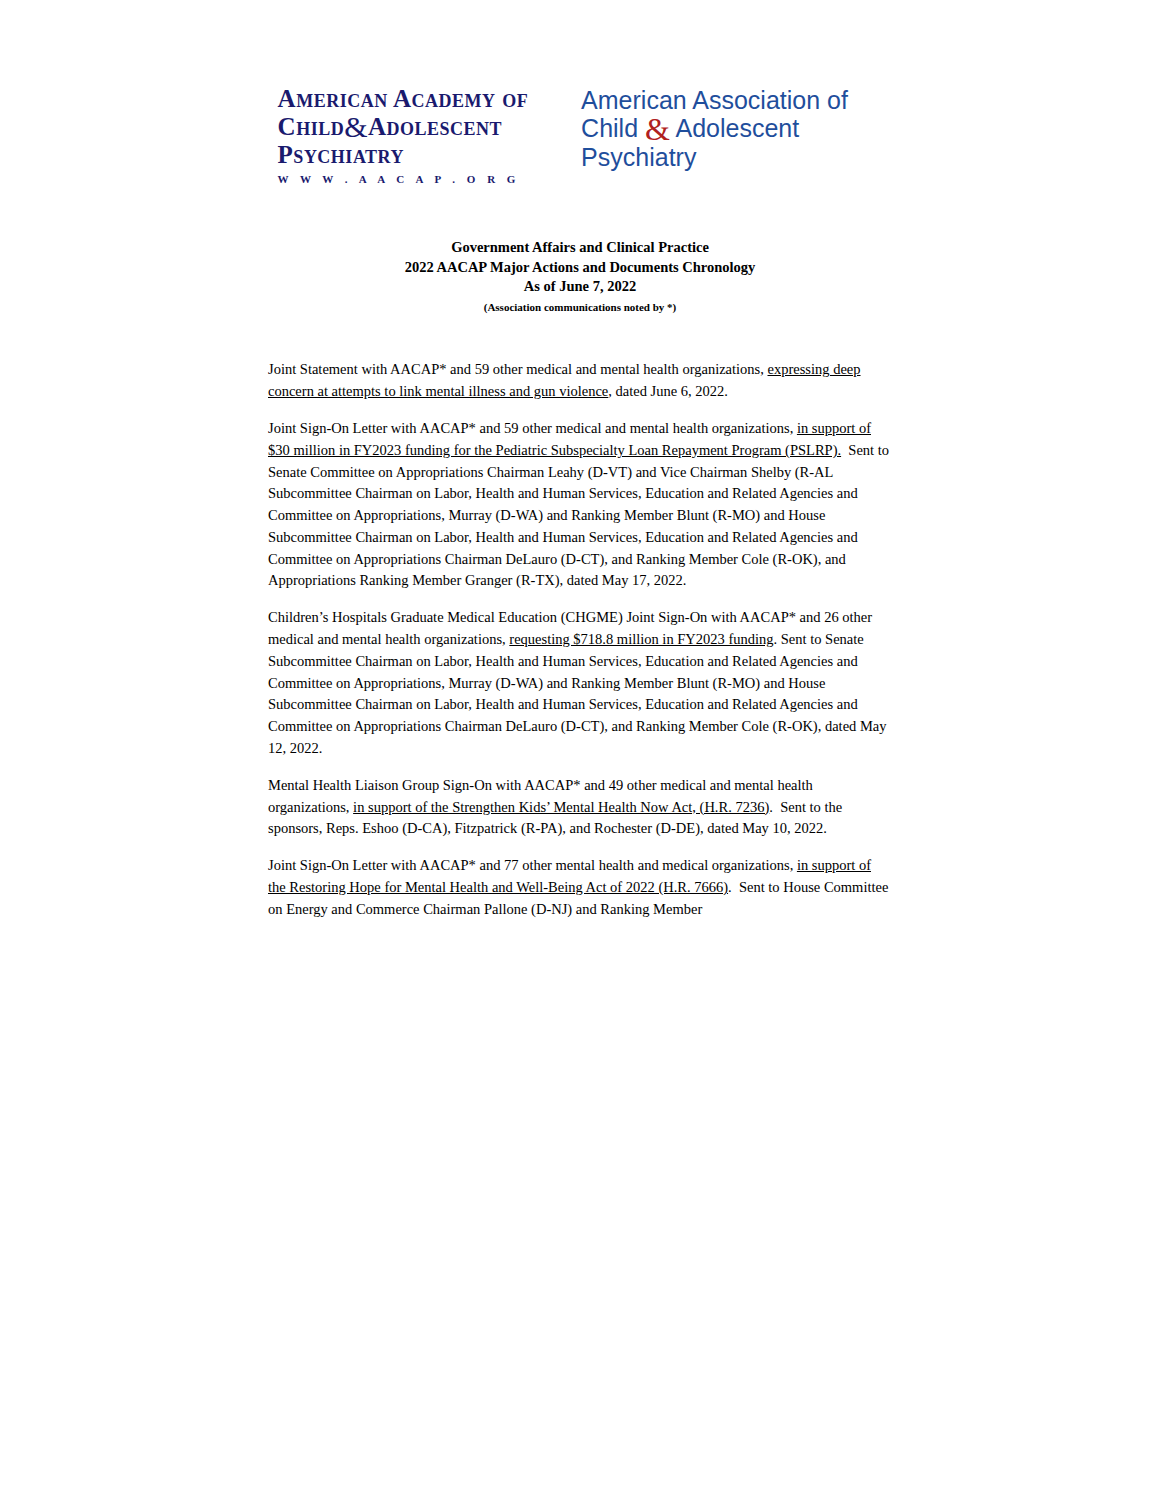American Academy of
Child&Adolescent
Psychiatry
W W W . A A C A P . O R G
American Association of
Child & Adolescent
Psychiatry
Government Affairs and Clinical Practice
2022 AACAP Major Actions and Documents Chronology
As of June 7, 2022
(Association communications noted by *)
Joint Statement with AACAP* and 59 other medical and mental health organizations, expressing deep concern at attempts to link mental illness and gun violence, dated June 6, 2022.
Joint Sign-On Letter with AACAP* and 59 other medical and mental health organizations, in support of $30 million in FY2023 funding for the Pediatric Subspecialty Loan Repayment Program (PSLRP). Sent to Senate Committee on Appropriations Chairman Leahy (D-VT) and Vice Chairman Shelby (R-AL Subcommittee Chairman on Labor, Health and Human Services, Education and Related Agencies and Committee on Appropriations, Murray (D-WA) and Ranking Member Blunt (R-MO) and House Subcommittee Chairman on Labor, Health and Human Services, Education and Related Agencies and Committee on Appropriations Chairman DeLauro (D-CT), and Ranking Member Cole (R-OK), and Appropriations Ranking Member Granger (R-TX), dated May 17, 2022.
Children’s Hospitals Graduate Medical Education (CHGME) Joint Sign-On with AACAP* and 26 other medical and mental health organizations, requesting $718.8 million in FY2023 funding. Sent to Senate Subcommittee Chairman on Labor, Health and Human Services, Education and Related Agencies and Committee on Appropriations, Murray (D-WA) and Ranking Member Blunt (R-MO) and House Subcommittee Chairman on Labor, Health and Human Services, Education and Related Agencies and Committee on Appropriations Chairman DeLauro (D-CT), and Ranking Member Cole (R-OK), dated May 12, 2022.
Mental Health Liaison Group Sign-On with AACAP* and 49 other medical and mental health organizations, in support of the Strengthen Kids’ Mental Health Now Act, (H.R. 7236). Sent to the sponsors, Reps. Eshoo (D-CA), Fitzpatrick (R-PA), and Rochester (D-DE), dated May 10, 2022.
Joint Sign-On Letter with AACAP* and 77 other mental health and medical organizations, in support of the Restoring Hope for Mental Health and Well-Being Act of 2022 (H.R. 7666). Sent to House Committee on Energy and Commerce Chairman Pallone (D-NJ) and Ranking Member